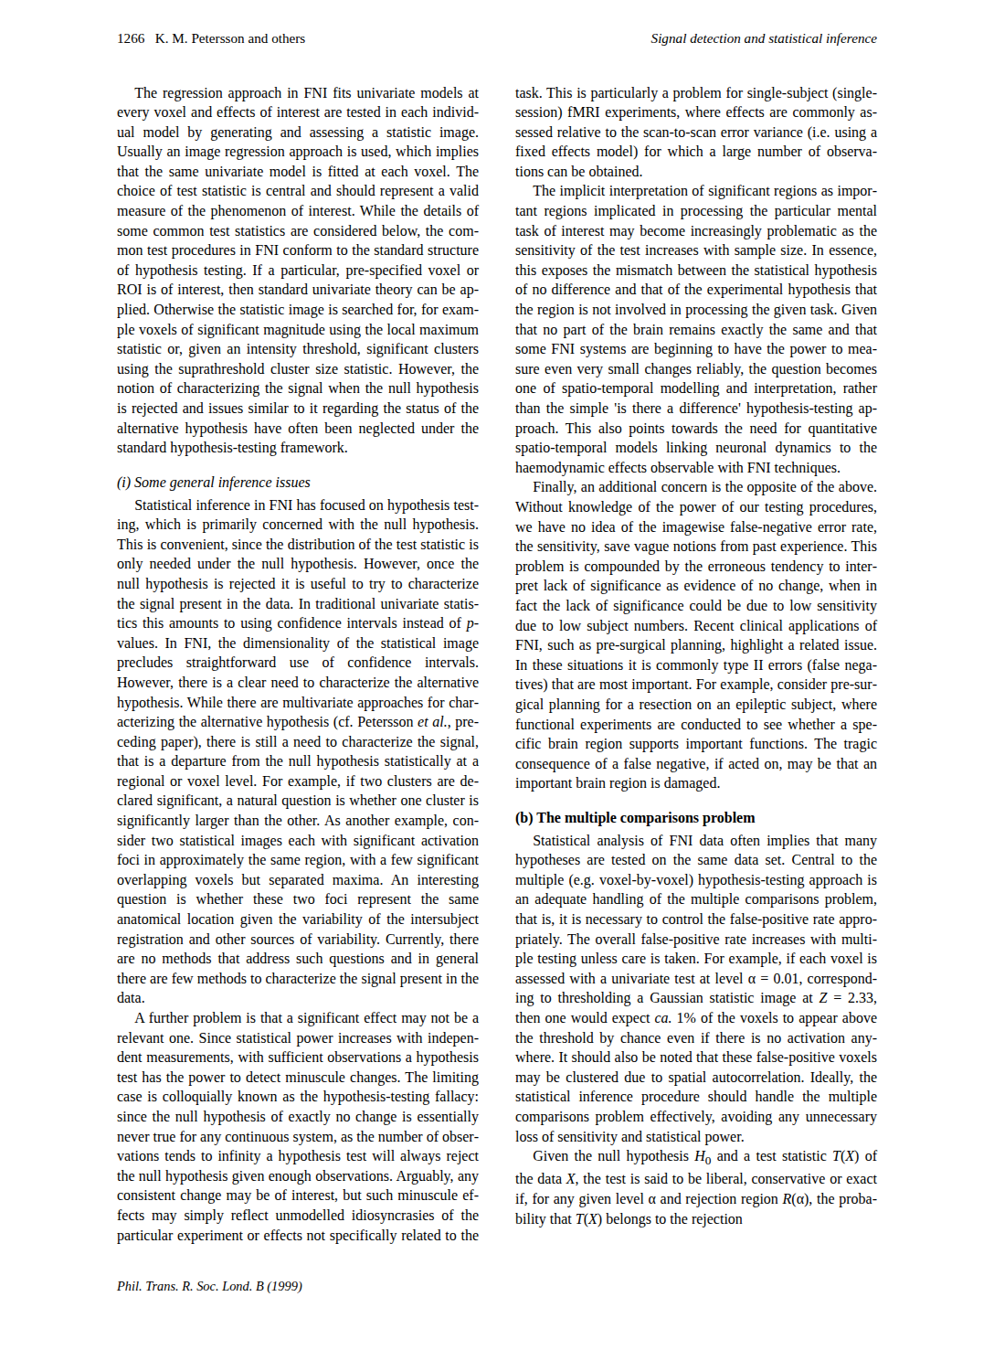1266 K. M. Petersson and others Signal detection and statistical inference
The regression approach in FNI fits univariate models at every voxel and effects of interest are tested in each individual model by generating and assessing a statistic image. Usually an image regression approach is used, which implies that the same univariate model is fitted at each voxel. The choice of test statistic is central and should represent a valid measure of the phenomenon of interest. While the details of some common test statistics are considered below, the common test procedures in FNI conform to the standard structure of hypothesis testing. If a particular, pre-specified voxel or ROI is of interest, then standard univariate theory can be applied. Otherwise the statistic image is searched for, for example voxels of significant magnitude using the local maximum statistic or, given an intensity threshold, significant clusters using the suprathreshold cluster size statistic. However, the notion of characterizing the signal when the null hypothesis is rejected and issues similar to it regarding the status of the alternative hypothesis have often been neglected under the standard hypothesis-testing framework.
(i) Some general inference issues
Statistical inference in FNI has focused on hypothesis testing, which is primarily concerned with the null hypothesis. This is convenient, since the distribution of the test statistic is only needed under the null hypothesis. However, once the null hypothesis is rejected it is useful to try to characterize the signal present in the data. In traditional univariate statistics this amounts to using confidence intervals instead of p-values. In FNI, the dimensionality of the statistical image precludes straightforward use of confidence intervals. However, there is a clear need to characterize the alternative hypothesis. While there are multivariate approaches for characterizing the alternative hypothesis (cf. Petersson et al., preceding paper), there is still a need to characterize the signal, that is a departure from the null hypothesis statistically at a regional or voxel level. For example, if two clusters are declared significant, a natural question is whether one cluster is significantly larger than the other. As another example, consider two statistical images each with significant activation foci in approximately the same region, with a few significant overlapping voxels but separated maxima. An interesting question is whether these two foci represent the same anatomical location given the variability of the intersubject registration and other sources of variability. Currently, there are no methods that address such questions and in general there are few methods to characterize the signal present in the data.
A further problem is that a significant effect may not be a relevant one. Since statistical power increases with independent measurements, with sufficient observations a hypothesis test has the power to detect minuscule changes. The limiting case is colloquially known as the hypothesis-testing fallacy: since the null hypothesis of exactly no change is essentially never true for any continuous system, as the number of observations tends to infinity a hypothesis test will always reject the null hypothesis given enough observations. Arguably, any consistent change may be of interest, but such minuscule effects may simply reflect unmodelled idiosyncrasies of the particular experiment or effects not specifically related to the task. This is particularly a problem for single-subject (single-session) fMRI experiments, where effects are commonly assessed relative to the scan-to-scan error variance (i.e. using a fixed effects model) for which a large number of observations can be obtained.
The implicit interpretation of significant regions as important regions implicated in processing the particular mental task of interest may become increasingly problematic as the sensitivity of the test increases with sample size. In essence, this exposes the mismatch between the statistical hypothesis of no difference and that of the experimental hypothesis that the region is not involved in processing the given task. Given that no part of the brain remains exactly the same and that some FNI systems are beginning to have the power to measure even very small changes reliably, the question becomes one of spatio-temporal modelling and interpretation, rather than the simple 'is there a difference' hypothesis-testing approach. This also points towards the need for quantitative spatio-temporal models linking neuronal dynamics to the haemodynamic effects observable with FNI techniques.
Finally, an additional concern is the opposite of the above. Without knowledge of the power of our testing procedures, we have no idea of the imagewise false-negative error rate, the sensitivity, save vague notions from past experience. This problem is compounded by the erroneous tendency to interpret lack of significance as evidence of no change, when in fact the lack of significance could be due to low sensitivity due to low subject numbers. Recent clinical applications of FNI, such as pre-surgical planning, highlight a related issue. In these situations it is commonly type II errors (false negatives) that are most important. For example, consider pre-surgical planning for a resection on an epileptic subject, where functional experiments are conducted to see whether a specific brain region supports important functions. The tragic consequence of a false negative, if acted on, may be that an important brain region is damaged.
(b) The multiple comparisons problem
Statistical analysis of FNI data often implies that many hypotheses are tested on the same data set. Central to the multiple (e.g. voxel-by-voxel) hypothesis-testing approach is an adequate handling of the multiple comparisons problem, that is, it is necessary to control the false-positive rate appropriately. The overall false-positive rate increases with multiple testing unless care is taken. For example, if each voxel is assessed with a univariate test at level α = 0.01, corresponding to thresholding a Gaussian statistic image at Z = 2.33, then one would expect ca. 1% of the voxels to appear above the threshold by chance even if there is no activation anywhere. It should also be noted that these false-positive voxels may be clustered due to spatial autocorrelation. Ideally, the statistical inference procedure should handle the multiple comparisons problem effectively, avoiding any unnecessary loss of sensitivity and statistical power.
Given the null hypothesis H0 and a test statistic T(X) of the data X, the test is said to be liberal, conservative or exact if, for any given level α and rejection region R(α), the probability that T(X) belongs to the rejection
Phil. Trans. R. Soc. Lond. B (1999)